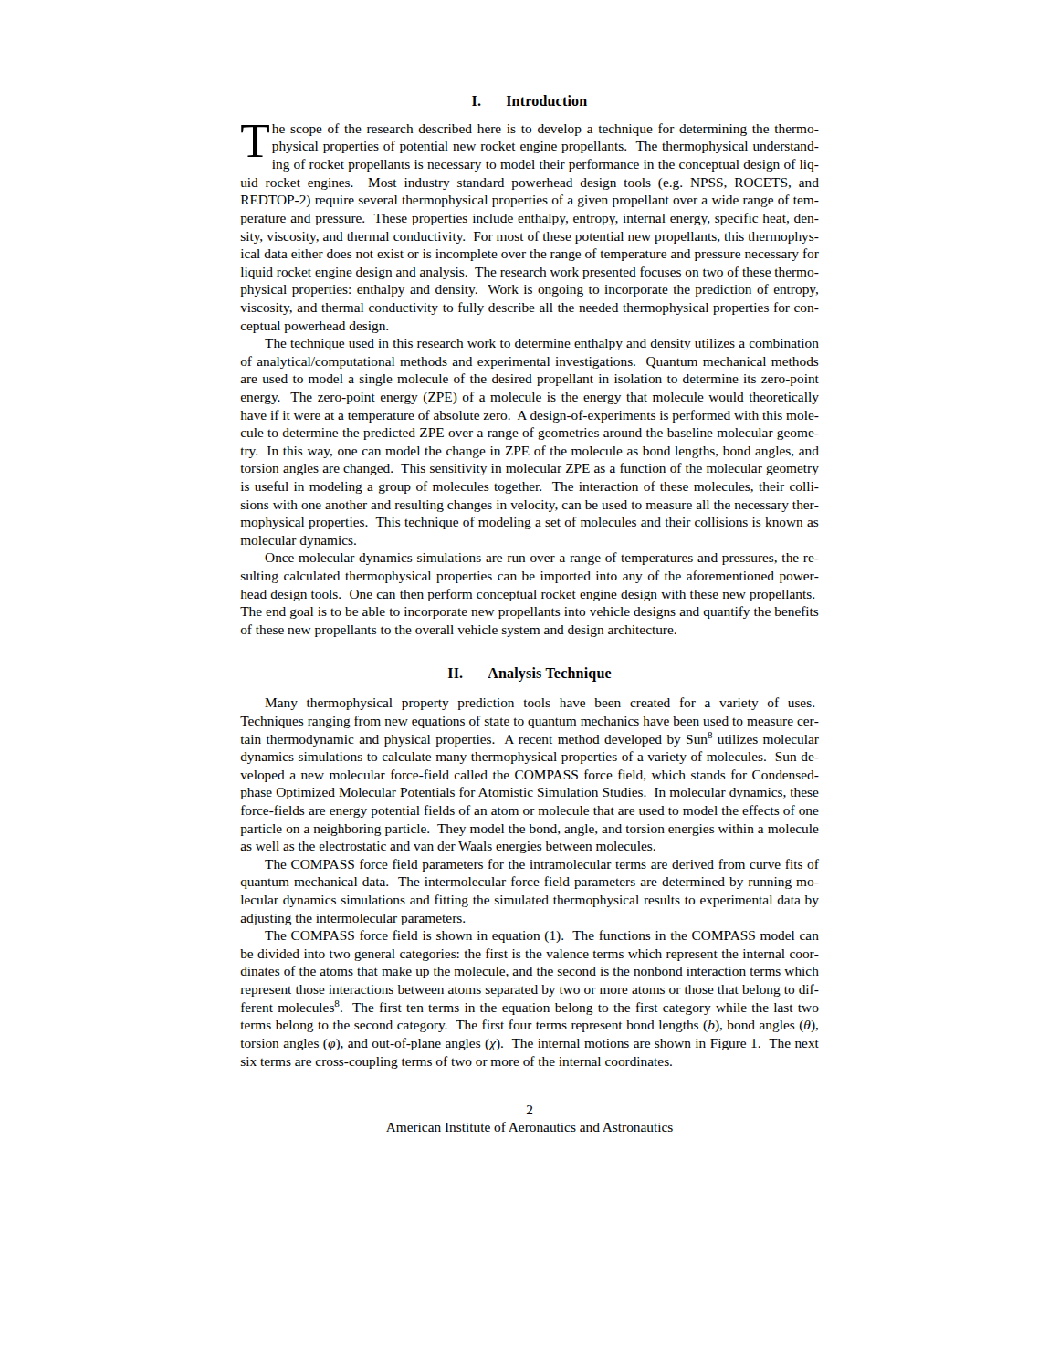I. Introduction
The scope of the research described here is to develop a technique for determining the thermophysical properties of potential new rocket engine propellants. The thermophysical understanding of rocket propellants is necessary to model their performance in the conceptual design of liquid rocket engines. Most industry standard powerhead design tools (e.g. NPSS, ROCETS, and REDTOP-2) require several thermophysical properties of a given propellant over a wide range of temperature and pressure. These properties include enthalpy, entropy, internal energy, specific heat, density, viscosity, and thermal conductivity. For most of these potential new propellants, this thermophysical data either does not exist or is incomplete over the range of temperature and pressure necessary for liquid rocket engine design and analysis. The research work presented focuses on two of these thermophysical properties: enthalpy and density. Work is ongoing to incorporate the prediction of entropy, viscosity, and thermal conductivity to fully describe all the needed thermophysical properties for conceptual powerhead design.
The technique used in this research work to determine enthalpy and density utilizes a combination of analytical/computational methods and experimental investigations. Quantum mechanical methods are used to model a single molecule of the desired propellant in isolation to determine its zero-point energy. The zero-point energy (ZPE) of a molecule is the energy that molecule would theoretically have if it were at a temperature of absolute zero. A design-of-experiments is performed with this molecule to determine the predicted ZPE over a range of geometries around the baseline molecular geometry. In this way, one can model the change in ZPE of the molecule as bond lengths, bond angles, and torsion angles are changed. This sensitivity in molecular ZPE as a function of the molecular geometry is useful in modeling a group of molecules together. The interaction of these molecules, their collisions with one another and resulting changes in velocity, can be used to measure all the necessary thermophysical properties. This technique of modeling a set of molecules and their collisions is known as molecular dynamics.
Once molecular dynamics simulations are run over a range of temperatures and pressures, the resulting calculated thermophysical properties can be imported into any of the aforementioned powerhead design tools. One can then perform conceptual rocket engine design with these new propellants. The end goal is to be able to incorporate new propellants into vehicle designs and quantify the benefits of these new propellants to the overall vehicle system and design architecture.
II. Analysis Technique
Many thermophysical property prediction tools have been created for a variety of uses. Techniques ranging from new equations of state to quantum mechanics have been used to measure certain thermodynamic and physical properties. A recent method developed by Sun8 utilizes molecular dynamics simulations to calculate many thermophysical properties of a variety of molecules. Sun developed a new molecular force-field called the COMPASS force field, which stands for Condensed-phase Optimized Molecular Potentials for Atomistic Simulation Studies. In molecular dynamics, these force-fields are energy potential fields of an atom or molecule that are used to model the effects of one particle on a neighboring particle. They model the bond, angle, and torsion energies within a molecule as well as the electrostatic and van der Waals energies between molecules.
The COMPASS force field parameters for the intramolecular terms are derived from curve fits of quantum mechanical data. The intermolecular force field parameters are determined by running molecular dynamics simulations and fitting the simulated thermophysical results to experimental data by adjusting the intermolecular parameters.
The COMPASS force field is shown in equation (1). The functions in the COMPASS model can be divided into two general categories: the first is the valence terms which represent the internal coordinates of the atoms that make up the molecule, and the second is the nonbond interaction terms which represent those interactions between atoms separated by two or more atoms or those that belong to different molecules8. The first ten terms in the equation belong to the first category while the last two terms belong to the second category. The first four terms represent bond lengths (b), bond angles (θ), torsion angles (φ), and out-of-plane angles (χ). The internal motions are shown in Figure 1. The next six terms are cross-coupling terms of two or more of the internal coordinates.
2 American Institute of Aeronautics and Astronautics